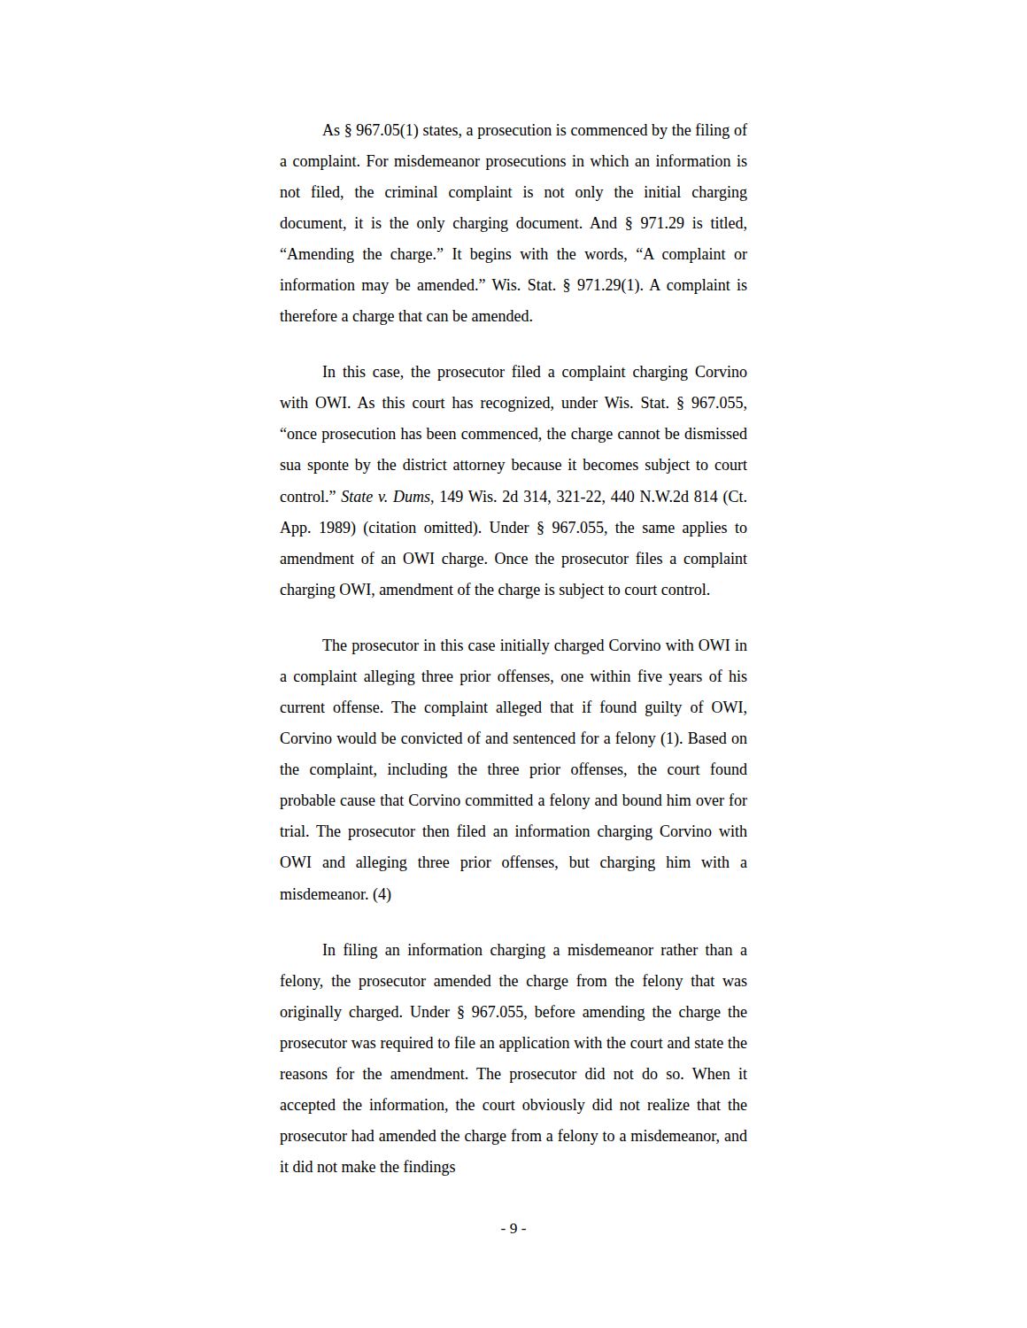As § 967.05(1) states, a prosecution is commenced by the filing of a complaint. For misdemeanor prosecutions in which an information is not filed, the criminal complaint is not only the initial charging document, it is the only charging document. And § 971.29 is titled, “Amending the charge.” It begins with the words, “A complaint or information may be amended.” Wis. Stat. § 971.29(1). A complaint is therefore a charge that can be amended.
In this case, the prosecutor filed a complaint charging Corvino with OWI. As this court has recognized, under Wis. Stat. § 967.055, “once prosecution has been commenced, the charge cannot be dismissed sua sponte by the district attorney because it becomes subject to court control.” State v. Dums, 149 Wis. 2d 314, 321-22, 440 N.W.2d 814 (Ct. App. 1989) (citation omitted). Under § 967.055, the same applies to amendment of an OWI charge. Once the prosecutor files a complaint charging OWI, amendment of the charge is subject to court control.
The prosecutor in this case initially charged Corvino with OWI in a complaint alleging three prior offenses, one within five years of his current offense. The complaint alleged that if found guilty of OWI, Corvino would be convicted of and sentenced for a felony (1). Based on the complaint, including the three prior offenses, the court found probable cause that Corvino committed a felony and bound him over for trial. The prosecutor then filed an information charging Corvino with OWI and alleging three prior offenses, but charging him with a misdemeanor. (4)
In filing an information charging a misdemeanor rather than a felony, the prosecutor amended the charge from the felony that was originally charged. Under § 967.055, before amending the charge the prosecutor was required to file an application with the court and state the reasons for the amendment. The prosecutor did not do so. When it accepted the information, the court obviously did not realize that the prosecutor had amended the charge from a felony to a misdemeanor, and it did not make the findings
- 9 -